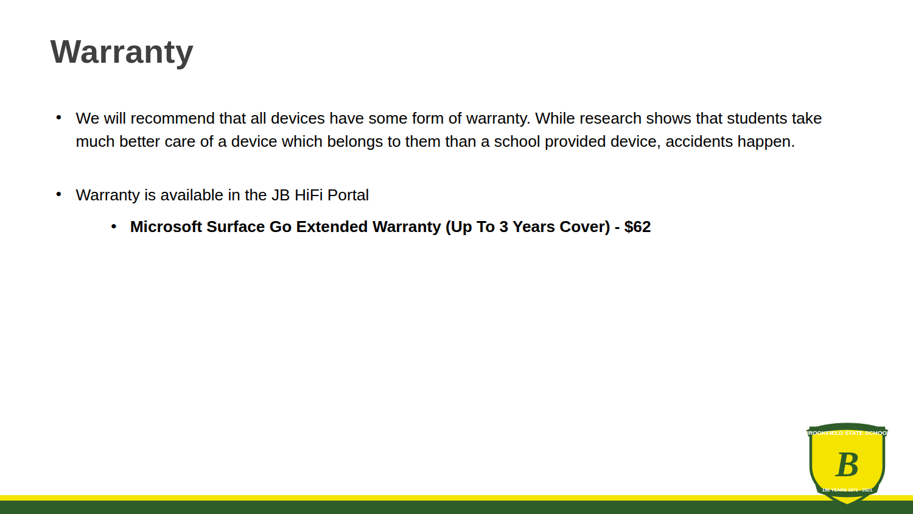Warranty
We will recommend that all devices have some form of warranty. While research shows that students take much better care of a device which belongs to them than a school provided device, accidents happen.
Warranty is available in the JB HiFi Portal
Microsoft Surface Go Extended Warranty (Up To 3 Years Cover) - $62
Brookfield State School crest BROOKFIELD STATE SCHOOL B 150 YEARS 1871 - 2021